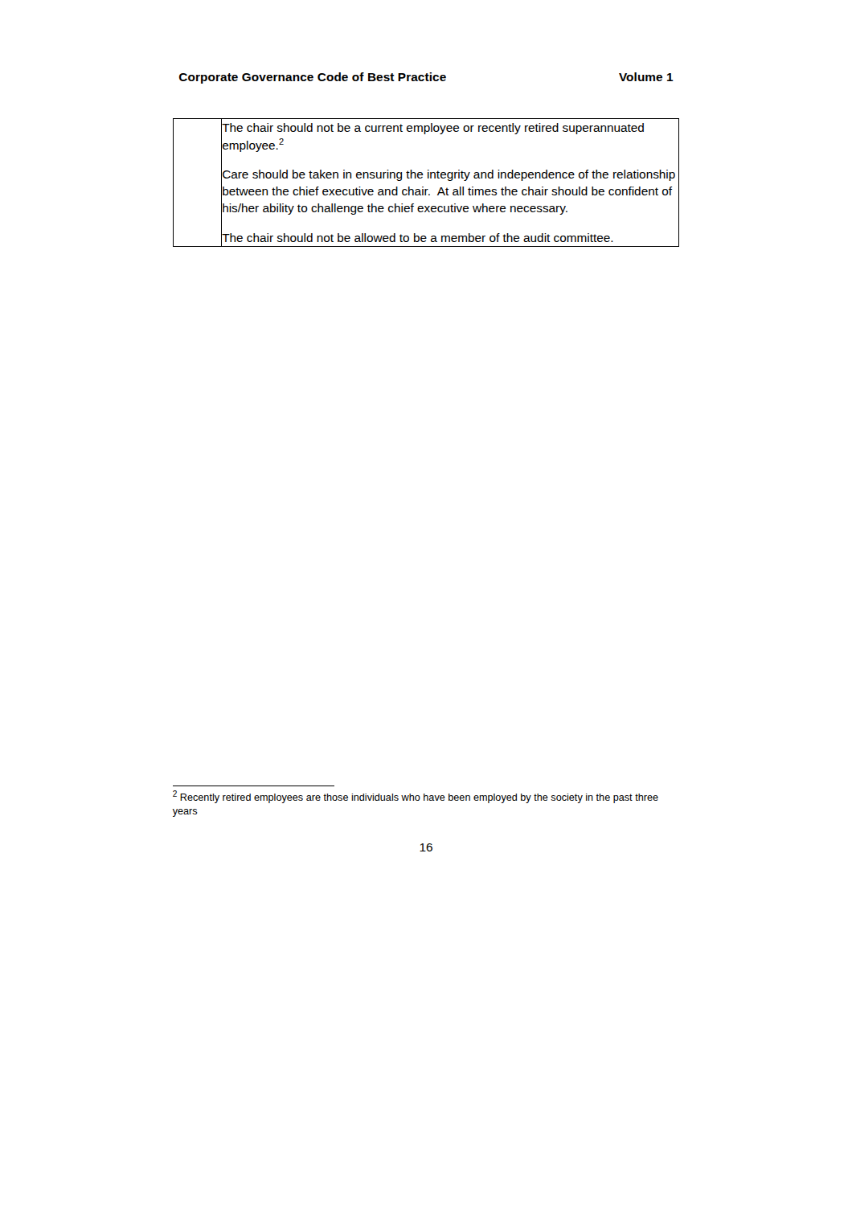Corporate Governance Code of Best Practice Volume 1
| | The chair should not be a current employee or recently retired superannuated employee. 2 Care should be taken in ensuring the integrity and independence of the relationship between the chief executive and chair. At all times the chair should be confident of his/her ability to challenge the chief executive where necessary. The chair should not be allowed to be a member of the audit committee. |
2 Recently retired employees are those individuals who have been employed by the society in the past three years
16